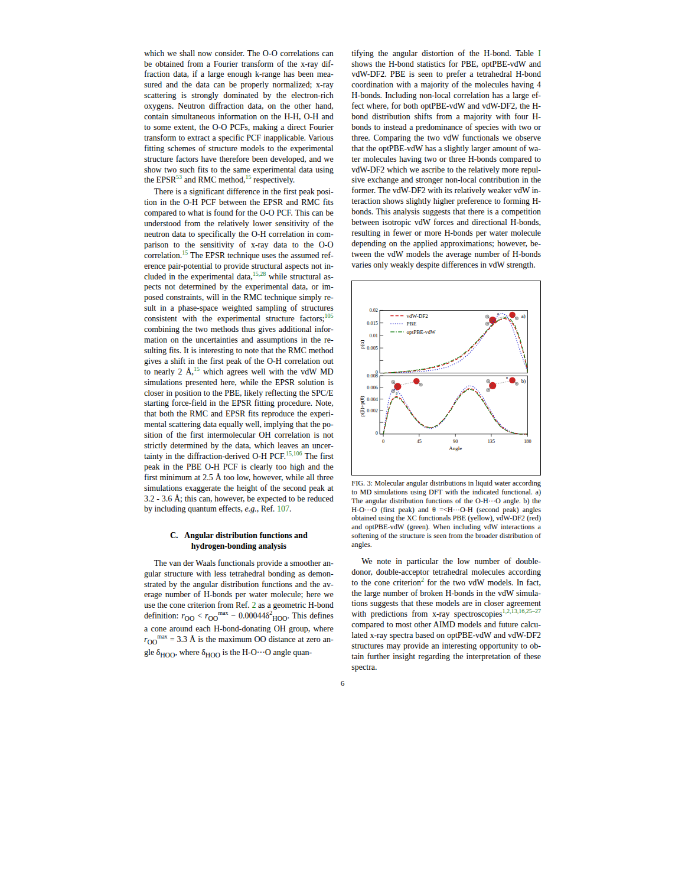which we shall now consider. The O-O correlations can be obtained from a Fourier transform of the x-ray diffraction data, if a large enough k-range has been measured and the data can be properly normalized; x-ray scattering is strongly dominated by the electron-rich oxygens. Neutron diffraction data, on the other hand, contain simultaneous information on the H-H, O-H and to some extent, the O-O PCFs, making a direct Fourier transform to extract a specific PCF inapplicable. Various fitting schemes of structure models to the experimental structure factors have therefore been developed, and we show two such fits to the same experimental data using the EPSR53 and RMC method,15 respectively.
There is a significant difference in the first peak position in the O-H PCF between the EPSR and RMC fits compared to what is found for the O-O PCF. This can be understood from the relatively lower sensitivity of the neutron data to specifically the O-H correlation in comparison to the sensitivity of x-ray data to the O-O correlation.15 The EPSR technique uses the assumed reference pair-potential to provide structural aspects not included in the experimental data,15,28 while structural aspects not determined by the experimental data, or imposed constraints, will in the RMC technique simply result in a phase-space weighted sampling of structures consistent with the experimental structure factors;105 combining the two methods thus gives additional information on the uncertainties and assumptions in the resulting fits. It is interesting to note that the RMC method gives a shift in the first peak of the O-H correlation out to nearly 2 Å,15 which agrees well with the vdW MD simulations presented here, while the EPSR solution is closer in position to the PBE, likely reflecting the SPC/E starting force-field in the EPSR fitting procedure. Note, that both the RMC and EPSR fits reproduce the experimental scattering data equally well, implying that the position of the first intermolecular OH correlation is not strictly determined by the data, which leaves an uncertainty in the diffraction-derived O-H PCF.15,106 The first peak in the PBE O-H PCF is clearly too high and the first minimum at 2.5 Å too low, however, while all three simulations exaggerate the height of the second peak at 3.2 - 3.6 Å; this can, however, be expected to be reduced by including quantum effects, e.g., Ref. 107.
C. Angular distribution functions and
hydrogen-bonding analysis
The van der Waals functionals provide a smoother angular structure with less tetrahedral bonding as demonstrated by the angular distribution functions and the average number of H-bonds per water molecule; here we use the cone criterion from Ref. 2 as a geometric H-bond definition: rOO < rOOmax − 0.00044δ2HOO. This defines a cone around each H-bond-donating OH group, where rOOmax = 3.3 Å is the maximum OO distance at zero angle δHOO, where δHOO is the H-O···O angle quan-
tifying the angular distortion of the H-bond. Table I shows the H-bond statistics for PBE, optPBE-vdW and vdW-DF2. PBE is seen to prefer a tetrahedral H-bond coordination with a majority of the molecules having 4 H-bonds. Including non-local correlation has a large effect where, for both optPBE-vdW and vdW-DF2, the H-bond distribution shifts from a majority with four H-bonds to instead a predominance of species with two or three. Comparing the two vdW functionals we observe that the optPBE-vdW has a slightly larger amount of water molecules having two or three H-bonds compared to vdW-DF2 which we ascribe to the relatively more repulsive exchange and stronger non-local contribution in the former. The vdW-DF2 with its relatively weaker vdW interaction shows slightly higher preference to forming H-bonds. This analysis suggests that there is a competition between isotropic vdW forces and directional H-bonds, resulting in fewer or more H-bonds per water molecule depending on the applied approximations; however, between the vdW models the average number of H-bonds varies only weakly despite differences in vdW strength.
0.02 0.015 0.01 0.005 0 p(α) vdW-DF2 PBE optPBE-vdW a) α 0.008 0.006 0.004 0.002 0 p(β)+p(θ) b) β θ 0 45 90 135 180 Angle
FIG. 3: Molecular angular distributions in liquid water according to MD simulations using DFT with the indicated functional. a) The angular distribution functions of the O-H···O angle. b) the H-O···O (first peak) and θ =<H···O-H (second peak) angles obtained using the XC functionals PBE (yellow), vdW-DF2 (red) and optPBE-vdW (green). When including vdW interactions a softening of the structure is seen from the broader distribution of angles.
We note in particular the low number of double-donor, double-acceptor tetrahedral molecules according to the cone criterion2 for the two vdW models. In fact, the large number of broken H-bonds in the vdW simulations suggests that these models are in closer agreement with predictions from x-ray spectroscopies1,2,13,16,25–27 compared to most other AIMD models and future calculated x-ray spectra based on optPBE-vdW and vdW-DF2 structures may provide an interesting opportunity to obtain further insight regarding the interpretation of these spectra.
6